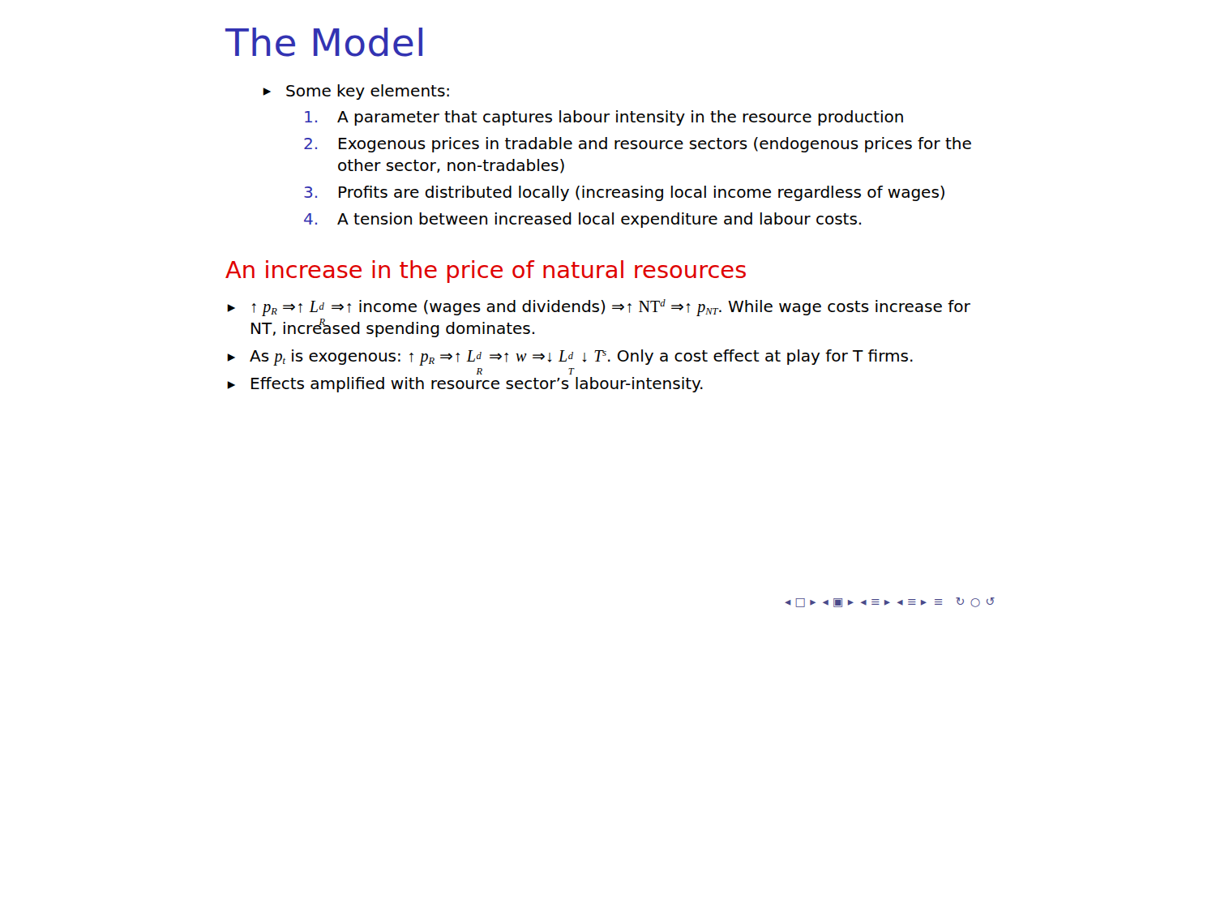The Model
Some key elements:
A parameter that captures labour intensity in the resource production
Exogenous prices in tradable and resource sectors (endogenous prices for the other sector, non-tradables)
Profits are distributed locally (increasing local income regardless of wages)
A tension between increased local expenditure and labour costs.
An increase in the price of natural resources
↑ pR ⇒↑ LdR ⇒↑ income (wages and dividends) ⇒↑ NTd ⇒↑ pNT. While wage costs increase for NT, increased spending dominates.
As pt is exogenous: ↑ pR ⇒↑ LdR ⇒↑ w ⇒↓ LdT ↓ Ts. Only a cost effect at play for T firms.
Effects amplified with resource sector’s labour-intensity.
◂ □ ▸ ◂ ▣ ▸ ◂ ≡ ▸ ◂ ≡ ▸ ≡ ↻ ○ ↺